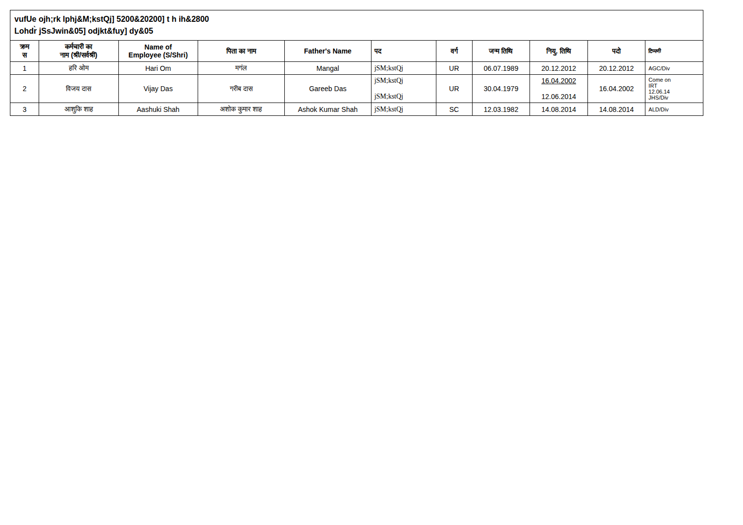| vufUe ojh;rk lphj&M;kstQj] 5200&20200] t h ih&2800 Lohdr̀ jSsJwin&05] odjkt&fuy] dy&05 |
| क्रम स | कर्मचारी का नाम (श्री/सर्वश्री) | Name of Employee (S/Shri) | पिता का नाम | Father's Name | पद | वर्ग | जन्म तिथि | नियु. तिथि | पदो | टिप्पणी |
| 1 | हरि ओम | Hari Om | मगंल | Mangal | jSM;kstQj | UR | 06.07.1989 | 20.12.2012 | 20.12.2012 | AGC/Div |
| 2 | विजय दास | Vijay Das | गरीब दास | Gareeb Das | jSM;kstQj jSM;kstQj | UR | 30.04.1979 | 16.04.2002 12.06.2014 | 16.04.2002 | Come on IRT 12.06.14 JHS/Div |
| 3 | आशुकि शाह | Aashuki Shah | अशोक कुमार शाह | Ashok Kumar Shah | jSM;kstQj | SC | 12.03.1982 | 14.08.2014 | 14.08.2014 | ALD/Div |